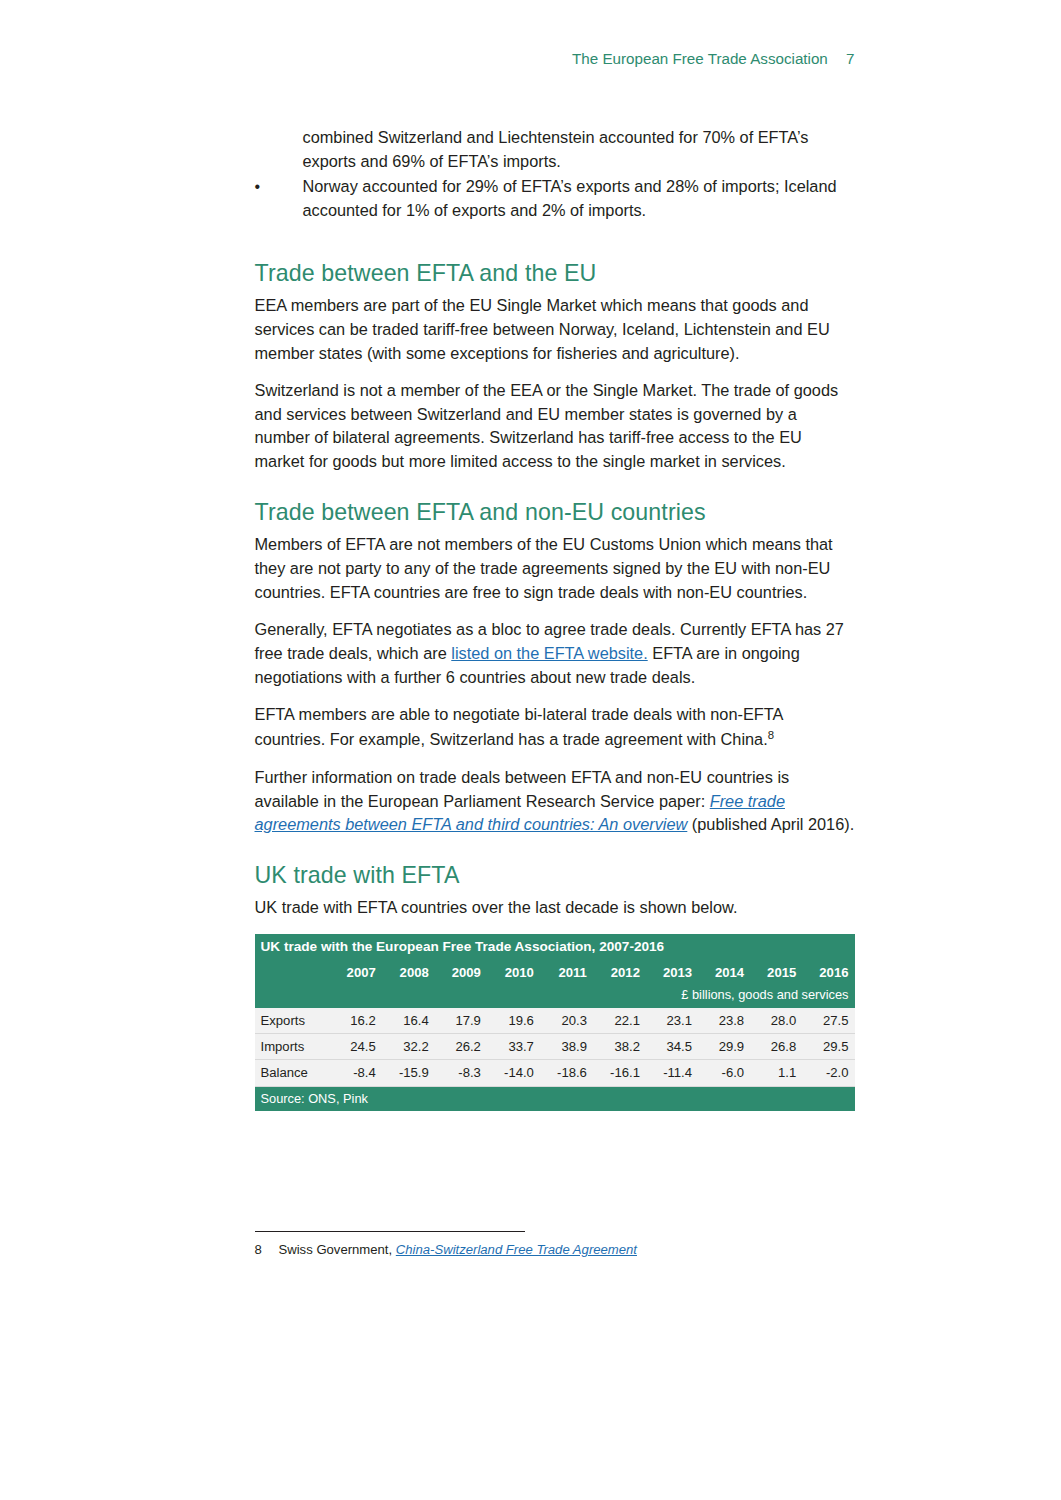The European Free Trade Association 7
combined Switzerland and Liechtenstein accounted for 70% of EFTA’s exports and 69% of EFTA’s imports.
Norway accounted for 29% of EFTA’s exports and 28% of imports; Iceland accounted for 1% of exports and 2% of imports.
Trade between EFTA and the EU
EEA members are part of the EU Single Market which means that goods and services can be traded tariff-free between Norway, Iceland, Lichtenstein and EU member states (with some exceptions for fisheries and agriculture).
Switzerland is not a member of the EEA or the Single Market. The trade of goods and services between Switzerland and EU member states is governed by a number of bilateral agreements. Switzerland has tariff-free access to the EU market for goods but more limited access to the single market in services.
Trade between EFTA and non-EU countries
Members of EFTA are not members of the EU Customs Union which means that they are not party to any of the trade agreements signed by the EU with non-EU countries. EFTA countries are free to sign trade deals with non-EU countries.
Generally, EFTA negotiates as a bloc to agree trade deals. Currently EFTA has 27 free trade deals, which are listed on the EFTA website. EFTA are in ongoing negotiations with a further 6 countries about new trade deals.
EFTA members are able to negotiate bi-lateral trade deals with non-EFTA countries. For example, Switzerland has a trade agreement with China.8
Further information on trade deals between EFTA and non-EU countries is available in the European Parliament Research Service paper: Free trade agreements between EFTA and third countries: An overview (published April 2016).
UK trade with EFTA
UK trade with EFTA countries over the last decade is shown below.
UK trade with the European Free Trade Association, 2007-2016
| £ billions, goods and services |
| | 2007 | 2008 | 2009 | 2010 | 2011 | 2012 | 2013 | 2014 | 2015 | 2016 |
| Exports | 16.2 | 16.4 | 17.9 | 19.6 | 20.3 | 22.1 | 23.1 | 23.8 | 28.0 | 27.5 |
| Imports | 24.5 | 32.2 | 26.2 | 33.7 | 38.9 | 38.2 | 34.5 | 29.9 | 26.8 | 29.5 |
| Balance | -8.4 | -15.9 | -8.3 | -14.0 | -18.6 | -16.1 | -11.4 | -6.0 | 1.1 | -2.0 |
| Source: ONS, Pink |
8 Swiss Government, China-Switzerland Free Trade Agreement